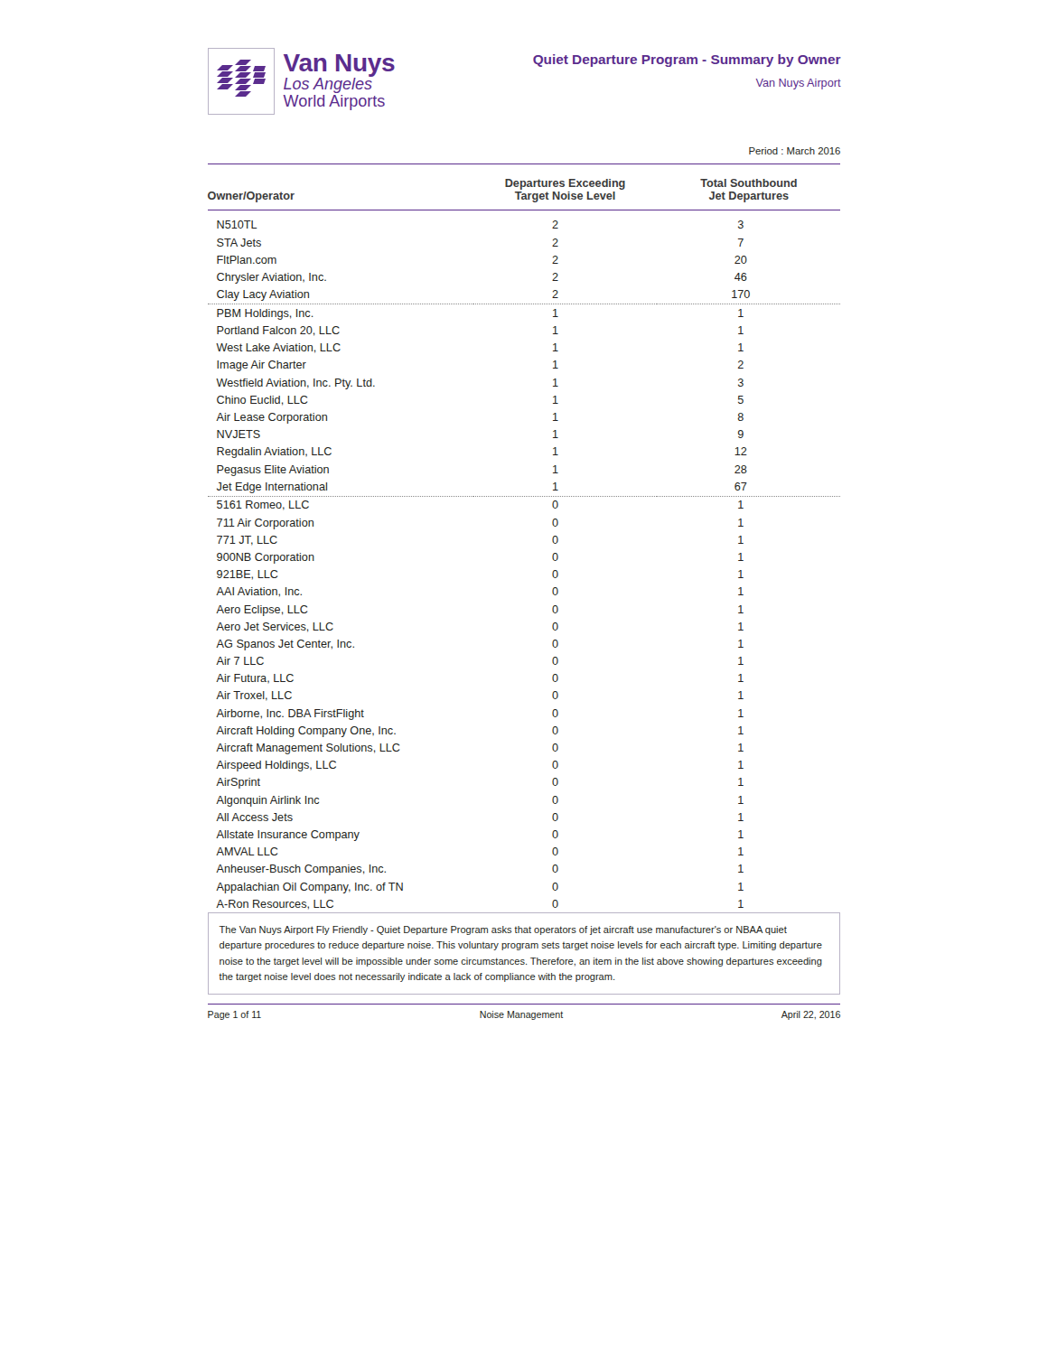Van Nuys
Los Angeles
World Airports
Quiet Departure Program - Summary by Owner
Van Nuys Airport
Period : March 2016
| Owner/Operator | Departures Exceeding Target Noise Level | Total Southbound Jet Departures |
| --- | --- | --- |
| N510TL | 2 | 3 |
| STA Jets | 2 | 7 |
| FltPlan.com | 2 | 20 |
| Chrysler Aviation, Inc. | 2 | 46 |
| Clay Lacy Aviation | 2 | 170 |
| PBM Holdings, Inc. | 1 | 1 |
| Portland Falcon 20, LLC | 1 | 1 |
| West Lake Aviation, LLC | 1 | 1 |
| Image Air Charter | 1 | 2 |
| Westfield Aviation, Inc. Pty. Ltd. | 1 | 3 |
| Chino Euclid, LLC | 1 | 5 |
| Air Lease Corporation | 1 | 8 |
| NVJETS | 1 | 9 |
| Regdalin Aviation, LLC | 1 | 12 |
| Pegasus Elite Aviation | 1 | 28 |
| Jet Edge International | 1 | 67 |
| 5161 Romeo, LLC | 0 | 1 |
| 711 Air Corporation | 0 | 1 |
| 771 JT, LLC | 0 | 1 |
| 900NB Corporation | 0 | 1 |
| 921BE, LLC | 0 | 1 |
| AAI Aviation, Inc. | 0 | 1 |
| Aero Eclipse, LLC | 0 | 1 |
| Aero Jet Services, LLC | 0 | 1 |
| AG Spanos Jet Center, Inc. | 0 | 1 |
| Air 7 LLC | 0 | 1 |
| Air Futura, LLC | 0 | 1 |
| Air Troxel, LLC | 0 | 1 |
| Airborne, Inc. DBA FirstFlight | 0 | 1 |
| Aircraft Holding Company One, Inc. | 0 | 1 |
| Aircraft Management Solutions, LLC | 0 | 1 |
| Airspeed Holdings, LLC | 0 | 1 |
| AirSprint | 0 | 1 |
| Algonquin Airlink Inc | 0 | 1 |
| All Access Jets | 0 | 1 |
| Allstate Insurance Company | 0 | 1 |
| AMVAL LLC | 0 | 1 |
| Anheuser-Busch Companies, Inc. | 0 | 1 |
| Appalachian Oil Company, Inc. of TN | 0 | 1 |
| A-Ron Resources, LLC | 0 | 1 |
The Van Nuys Airport Fly Friendly - Quiet Departure Program asks that operators of jet aircraft use manufacturer's or NBAA quiet departure procedures to reduce departure noise. This voluntary program sets target noise levels for each aircraft type. Limiting departure noise to the target level will be impossible under some circumstances. Therefore, an item in the list above showing departures exceeding the target noise level does not necessarily indicate a lack of compliance with the program.
Page 1 of 11
Noise Management
April 22, 2016